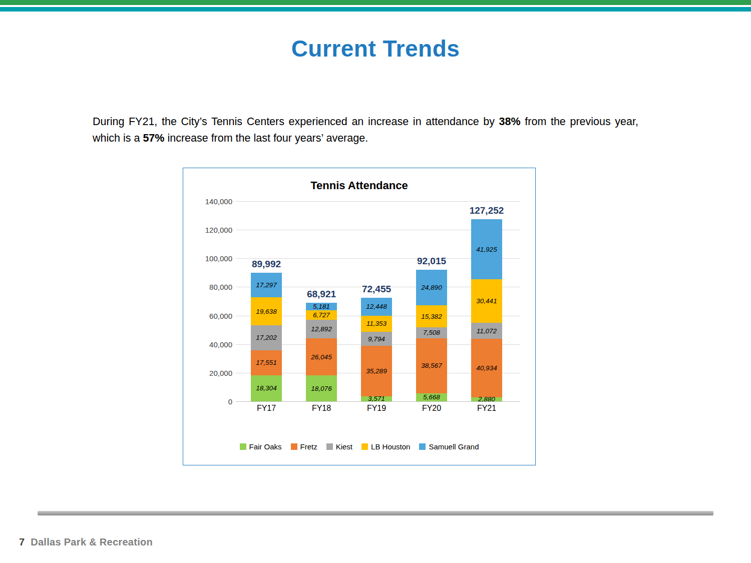Current Trends
During FY21, the City’s Tennis Centers experienced an increase in attendance by 38% from the previous year, which is a 57% increase from the last four years’ average.
Tennis Attendance
140,000 120,000 100,000 80,000 60,000 40,000 20,000 0
89,992
17,297
19,638
17,202
17,551
18,304
68,921
5,181
6,727
12,892
26,045
18,076
72,455
12,448
11,353
9,794
35,289
3,571
92,015
24,890
15,382
7,508
38,567
5,668
127,252
41,925
30,441
11,072
40,934
2,880
FY17 FY18 FY19 FY20 FY21
Fair Oaks
Fretz
Kiest
LB Houston
Samuell Grand
7 Dallas Park & Recreation